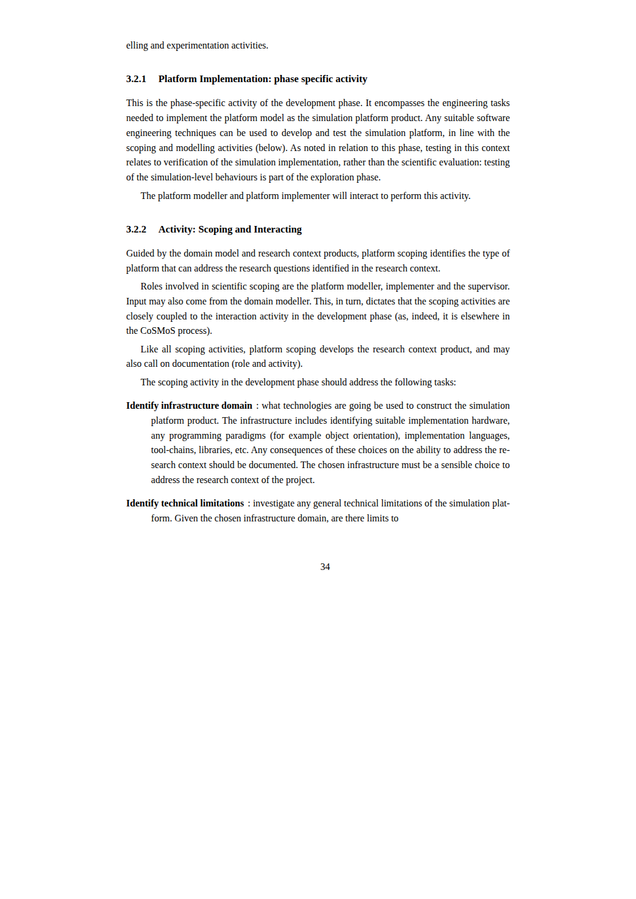elling and experimentation activities.
3.2.1 Platform Implementation: phase specific activity
This is the phase-specific activity of the development phase. It encompasses the engineering tasks needed to implement the platform model as the simulation platform product. Any suitable software engineering techniques can be used to develop and test the simulation platform, in line with the scoping and modelling activities (below). As noted in relation to this phase, testing in this context relates to verification of the simulation implementation, rather than the scientific evaluation: testing of the simulation-level behaviours is part of the exploration phase.
The platform modeller and platform implementer will interact to perform this activity.
3.2.2 Activity: Scoping and Interacting
Guided by the domain model and research context products, platform scoping identifies the type of platform that can address the research questions identified in the research context.
Roles involved in scientific scoping are the platform modeller, implementer and the supervisor. Input may also come from the domain modeller. This, in turn, dictates that the scoping activities are closely coupled to the interaction activity in the development phase (as, indeed, it is elsewhere in the CoSMoS process).
Like all scoping activities, platform scoping develops the research context product, and may also call on documentation (role and activity).
The scoping activity in the development phase should address the following tasks:
Identify infrastructure domain
: what technologies are going be used to construct the simulation platform product. The infrastructure includes identifying suitable implementation hardware, any programming paradigms (for example object orientation), implementation languages, tool-chains, libraries, etc. Any consequences of these choices on the ability to address the research context should be documented. The chosen infrastructure must be a sensible choice to address the research context of the project.
Identify technical limitations
: investigate any general technical limitations of the simulation platform. Given the chosen infrastructure domain, are there limits to
34